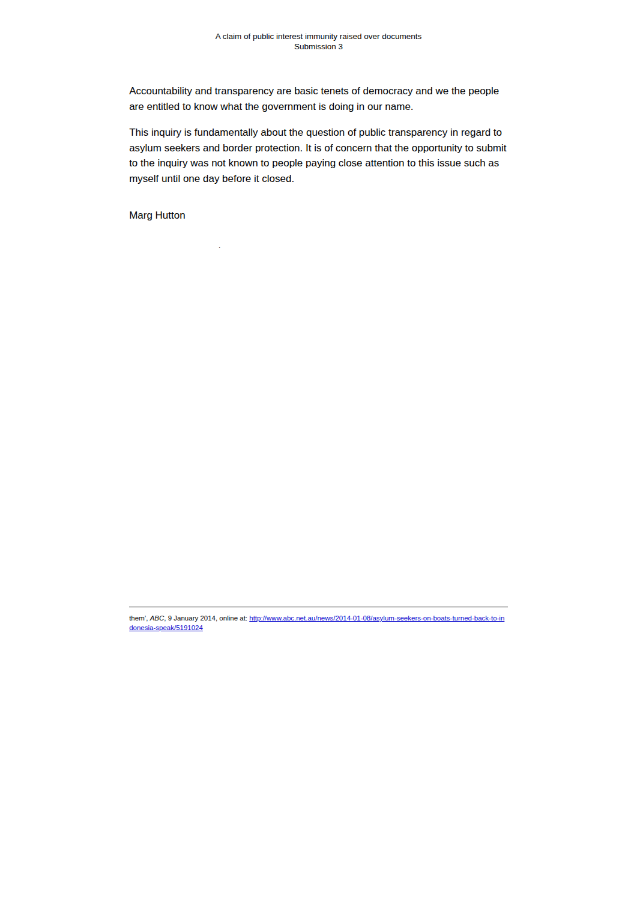A claim of public interest immunity raised over documents Submission 3
Accountability and transparency are basic tenets of democracy and we the people are entitled to know what the government is doing in our name.
This inquiry is fundamentally about the question of public transparency in regard to asylum seekers and border protection. It is of concern that the opportunity to submit to the inquiry was not known to people paying close attention to this issue such as myself until one day before it closed.
Marg Hutton
.
them’, ABC, 9 January 2014, online at: http://www.abc.net.au/news/2014-01-08/asylum-seekers-on-boats-turned-back-to-indonesia-speak/5191024